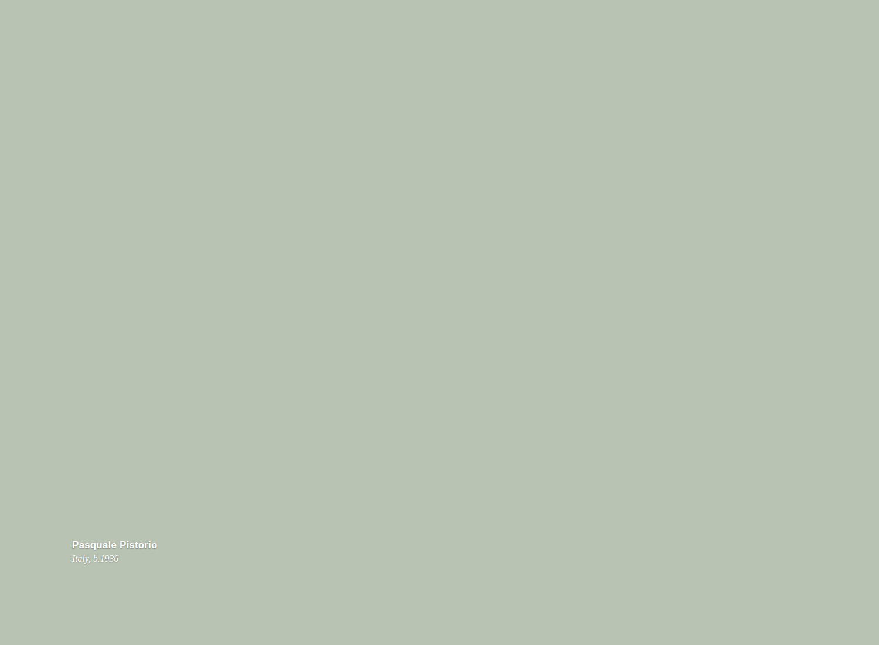Pasquale Pistorio Italy, b.1936